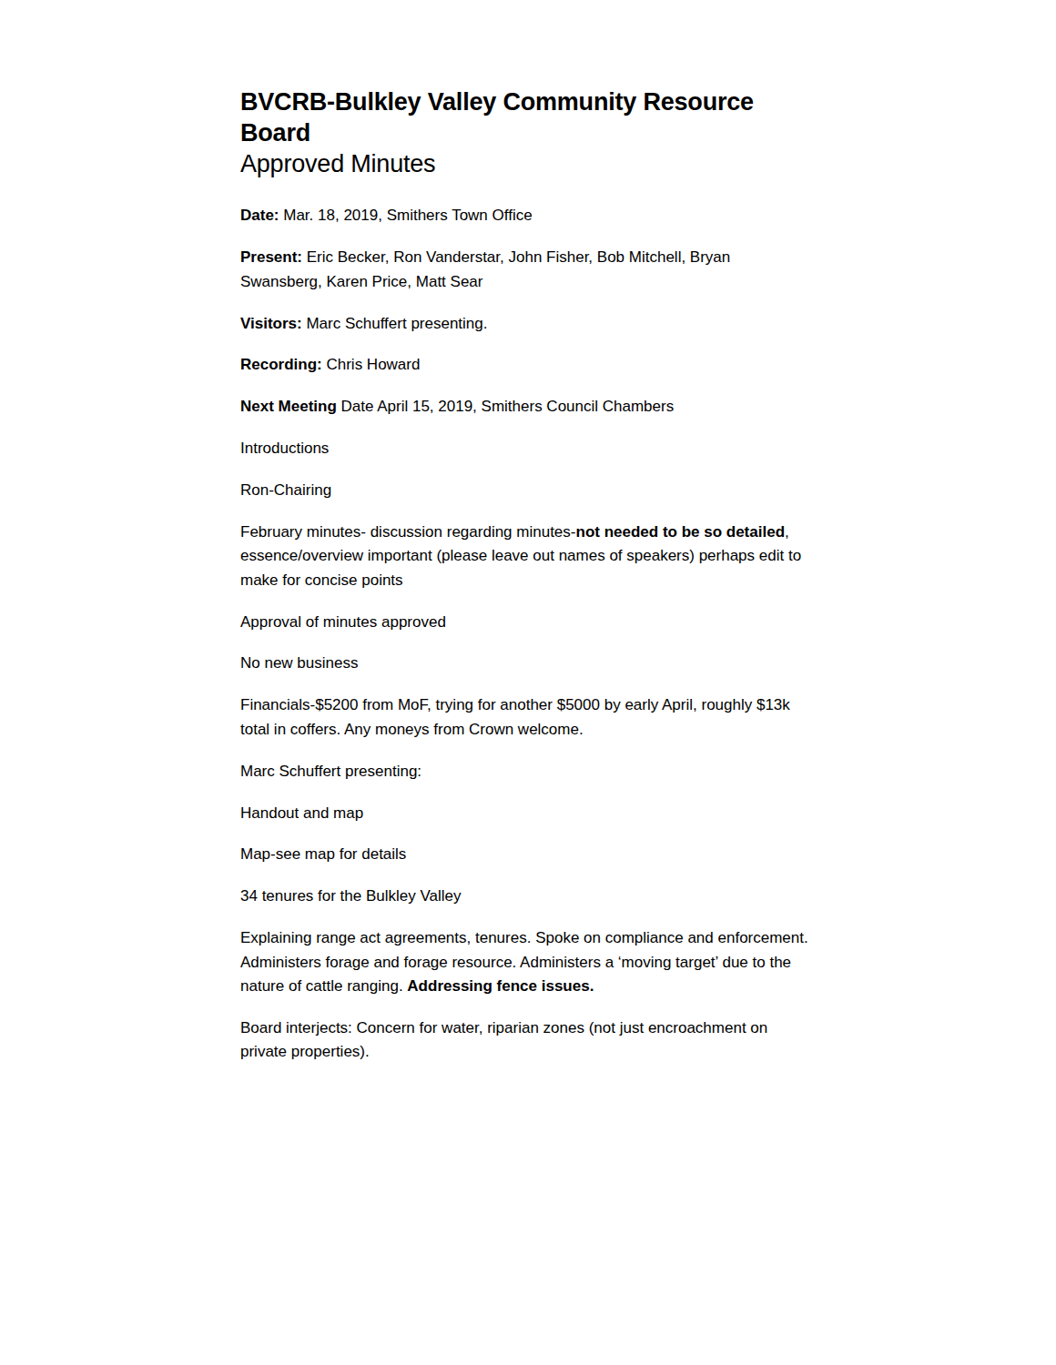BVCRB-Bulkley Valley Community Resource Board Approved Minutes
Date: Mar. 18, 2019, Smithers Town Office
Present: Eric Becker, Ron Vanderstar, John Fisher, Bob Mitchell, Bryan Swansberg, Karen Price, Matt Sear
Visitors: Marc Schuffert presenting.
Recording: Chris Howard
Next Meeting Date April 15, 2019, Smithers Council Chambers
Introductions
Ron-Chairing
February minutes- discussion regarding minutes-not needed to be so detailed, essence/overview important (please leave out names of speakers) perhaps edit to make for concise points
Approval of minutes approved
No new business
Financials-$5200 from MoF, trying for another $5000 by early April, roughly $13k total in coffers. Any moneys from Crown welcome.
Marc Schuffert presenting:
Handout and map
Map-see map for details
34 tenures for the Bulkley Valley
Explaining range act agreements, tenures. Spoke on compliance and enforcement. Administers forage and forage resource. Administers a ‘moving target’ due to the nature of cattle ranging. Addressing fence issues.
Board interjects: Concern for water, riparian zones (not just encroachment on private properties).